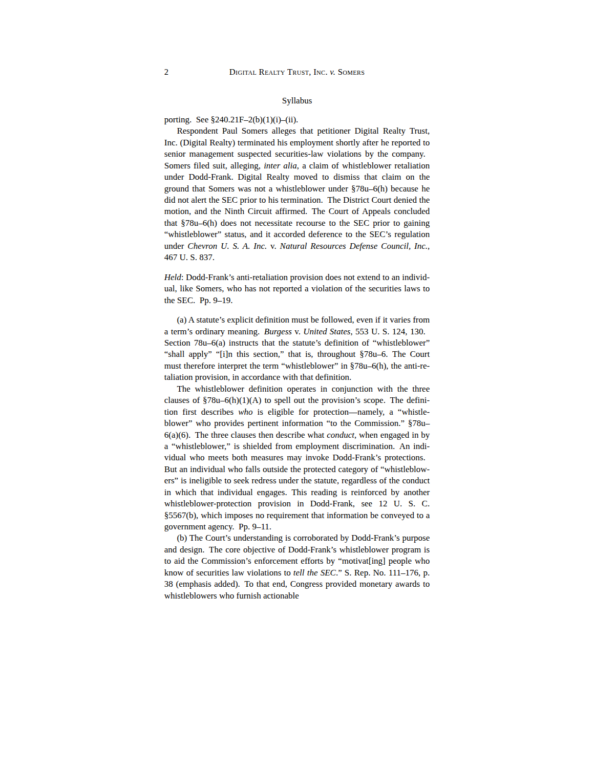2 Digital Realty Trust, Inc. v. Somers
Syllabus
porting. See §240.21F–2(b)(1)(i)–(ii).
Respondent Paul Somers alleges that petitioner Digital Realty Trust, Inc. (Digital Realty) terminated his employment shortly after he reported to senior management suspected securities-law violations by the company. Somers filed suit, alleging, inter alia, a claim of whistleblower retaliation under Dodd-Frank. Digital Realty moved to dismiss that claim on the ground that Somers was not a whistleblower under §78u–6(h) because he did not alert the SEC prior to his termination. The District Court denied the motion, and the Ninth Circuit affirmed. The Court of Appeals concluded that §78u–6(h) does not necessitate recourse to the SEC prior to gaining “whistleblower” status, and it accorded deference to the SEC’s regulation under Chevron U. S. A. Inc. v. Natural Resources Defense Council, Inc., 467 U. S. 837.
Held: Dodd-Frank’s anti-retaliation provision does not extend to an individual, like Somers, who has not reported a violation of the securities laws to the SEC. Pp. 9–19.
(a) A statute’s explicit definition must be followed, even if it varies from a term’s ordinary meaning. Burgess v. United States, 553 U. S. 124, 130. Section 78u–6(a) instructs that the statute’s definition of “whistleblower” “shall apply” “[i]n this section,” that is, throughout §78u–6. The Court must therefore interpret the term “whistleblower” in §78u–6(h), the anti-retaliation provision, in accordance with that definition.
The whistleblower definition operates in conjunction with the three clauses of §78u–6(h)(1)(A) to spell out the provision’s scope. The definition first describes who is eligible for protection—namely, a “whistleblower” who provides pertinent information “to the Commission.” §78u–6(a)(6). The three clauses then describe what conduct, when engaged in by a “whistleblower,” is shielded from employment discrimination. An individual who meets both measures may invoke Dodd-Frank’s protections. But an individual who falls outside the protected category of “whistleblowers” is ineligible to seek redress under the statute, regardless of the conduct in which that individual engages. This reading is reinforced by another whistleblower-protection provision in Dodd-Frank, see 12 U. S. C. §5567(b), which imposes no requirement that information be conveyed to a government agency. Pp. 9–11.
(b) The Court’s understanding is corroborated by Dodd-Frank’s purpose and design. The core objective of Dodd-Frank’s whistleblower program is to aid the Commission’s enforcement efforts by “motivat[ing] people who know of securities law violations to tell the SEC.” S. Rep. No. 111–176, p. 38 (emphasis added). To that end, Congress provided monetary awards to whistleblowers who furnish actionable